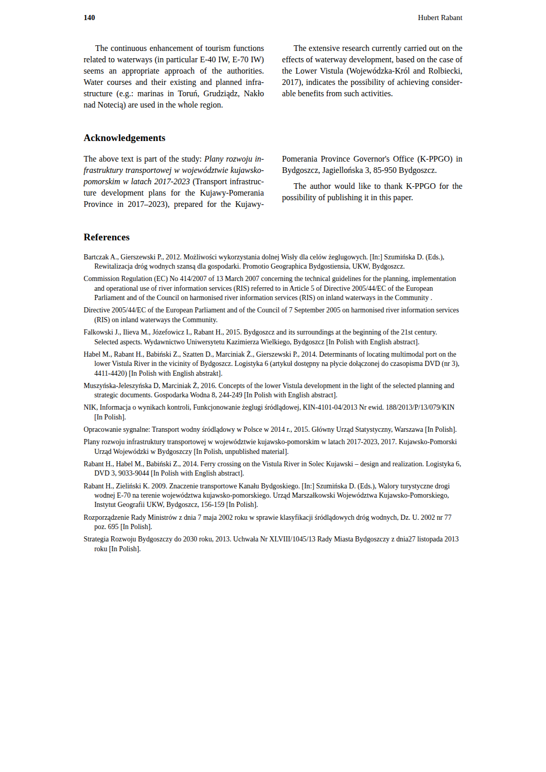140 Hubert Rabant
The continuous enhancement of tourism functions related to waterways (in particular E-40 IW, E-70 IW) seems an appropriate approach of the authorities. Water courses and their existing and planned infrastructure (e.g.: marinas in Toruń, Grudziądz, Nakło nad Notecią) are used in the whole region.
The extensive research currently carried out on the effects of waterway development, based on the case of the Lower Vistula (Wojewódzka-Król and Rolbiecki, 2017), indicates the possibility of achieving considerable benefits from such activities.
Acknowledgements
The above text is part of the study: Plany rozwoju infrastruktury transportowej w województwie kujawsko-pomorskim w latach 2017-2023 (Transport infrastructure development plans for the Kujawy-Pomerania Province in 2017–2023), prepared for the Kujawy-Pomerania Province Governor's Office (K-PPGO) in Bydgoszcz, Jagiellońska 3, 85-950 Bydgoszcz.
The author would like to thank K-PPGO for the possibility of publishing it in this paper.
References
Bartczak A., Gierszewski P., 2012. Możliwości wykorzystania dolnej Wisły dla celów żeglugowych. [In:] Szumińska D. (Eds.), Rewitalizacja dróg wodnych szansą dla gospodarki. Promotio Geographica Bydgostiensia, UKW, Bydgoszcz.
Commission Regulation (EC) No 414/2007 of 13 March 2007 concerning the technical guidelines for the planning, implementation and operational use of river information services (RIS) referred to in Article 5 of Directive 2005/44/EC of the European Parliament and of the Council on harmonised river information services (RIS) on inland waterways in the Community .
Directive 2005/44/EC of the European Parliament and of the Council of 7 September 2005 on harmonised river information services (RIS) on inland waterways the Community.
Falkowski J., Ilieva M., Józefowicz I., Rabant H., 2015. Bydgoszcz and its surroundings at the beginning of the 21st century. Selected aspects. Wydawnictwo Uniwersytetu Kazimierza Wielkiego, Bydgoszcz [In Polish with English abstract].
Habel M., Rabant H., Babiński Z., Szatten D., Marciniak Ż., Gierszewski P., 2014. Determinants of locating multimodal port on the lower Vistula River in the vicinity of Bydgoszcz. Logistyka 6 (artykuł dostępny na płycie dołączonej do czasopisma DVD (nr 3), 4411-4420) [In Polish with English abstrakt].
Muszyńska-Jeleszyńska D, Marciniak Ż, 2016. Concepts of the lower Vistula development in the light of the selected planning and strategic documents. Gospodarka Wodna 8, 244-249 [In Polish with English abstract].
NIK, Informacja o wynikach kontroli, Funkcjonowanie żeglugi śródlądowej, KIN-4101-04/2013 Nr ewid. 188/2013/P/13/079/KIN [In Polish].
Opracowanie sygnalne: Transport wodny śródlądowy w Polsce w 2014 r., 2015. Główny Urząd Statystyczny, Warszawa [In Polish].
Plany rozwoju infrastruktury transportowej w województwie kujawsko-pomorskim w latach 2017-2023, 2017. Kujawsko-Pomorski Urząd Wojewódzki w Bydgoszczy [In Polish, unpublished material].
Rabant H., Habel M., Babiński Z., 2014. Ferry crossing on the Vistula River in Solec Kujawski – design and realization. Logistyka 6, DVD 3, 9033-9044 [In Polish with English abstract].
Rabant H., Zieliński K. 2009. Znaczenie transportowe Kanału Bydgoskiego. [In:] Szumińska D. (Eds.), Walory turystyczne drogi wodnej E-70 na terenie województwa kujawsko-pomorskiego. Urząd Marszałkowski Województwa Kujawsko-Pomorskiego, Instytut Geografii UKW, Bydgoszcz, 156-159 [In Polish].
Rozporządzenie Rady Ministrów z dnia 7 maja 2002 roku w sprawie klasyfikacji śródlądowych dróg wodnych, Dz. U. 2002 nr 77 poz. 695 [In Polish].
Strategia Rozwoju Bydgoszczy do 2030 roku, 2013. Uchwała Nr XLVIII/1045/13 Rady Miasta Bydgoszczy z dnia27 listopada 2013 roku [In Polish].